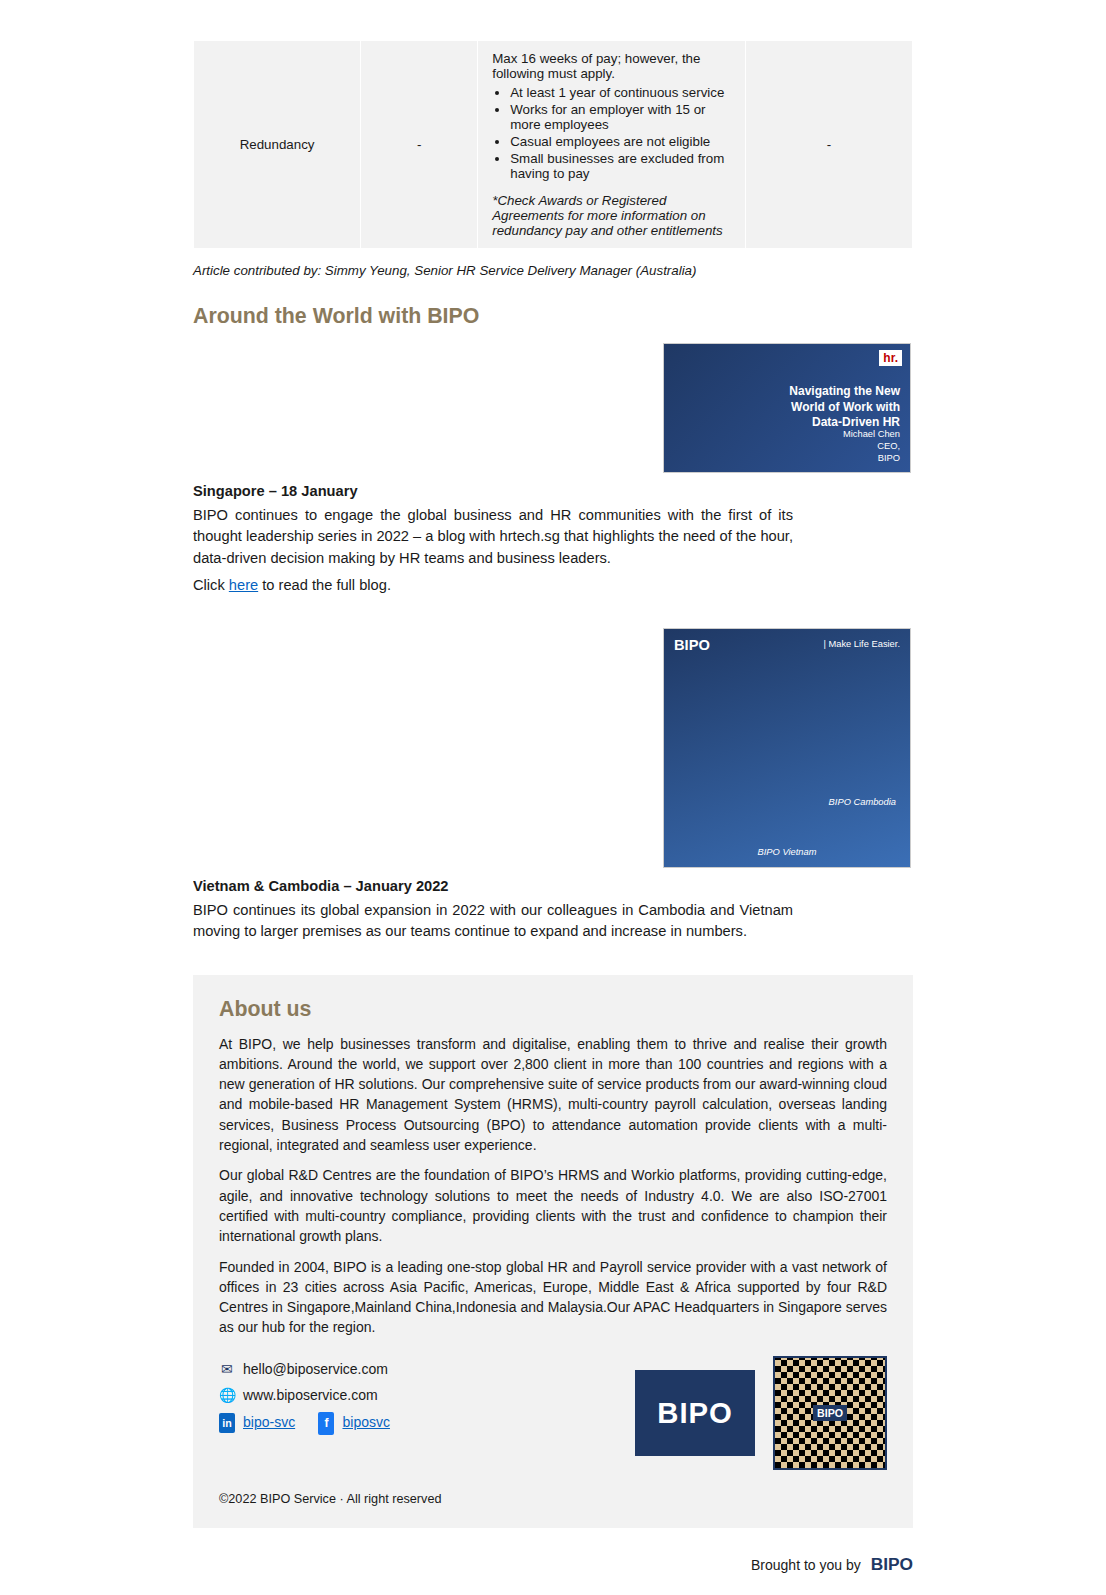| Redundancy | - | Max 16 weeks of pay; however, the following must apply. At least 1 year of continuous service Works for an employer with 15 or more employees Casual employees are not eligible Small businesses are excluded from having to pay *Check Awards or Registered Agreements for more information on redundancy pay and other entitlements | - |
Article contributed by: Simmy Yeung, Senior HR Service Delivery Manager (Australia)
Around the World with BIPO
hr. Navigating the New
World of Work with
Data-Driven HR Michael Chen
CEO,
BIPO
Singapore – 18 January
BIPO continues to engage the global business and HR communities with the first of its thought leadership series in 2022 – a blog with hrtech.sg that highlights the need of the hour, data-driven decision making by HR teams and business leaders.
Click here to read the full blog.
BIPO | Make Life Easier. BIPO Cambodia BIPO Vietnam
Vietnam & Cambodia – January 2022
BIPO continues its global expansion in 2022 with our colleagues in Cambodia and Vietnam moving to larger premises as our teams continue to expand and increase in numbers.
About us
At BIPO, we help businesses transform and digitalise, enabling them to thrive and realise their growth ambitions. Around the world, we support over 2,800 client in more than 100 countries and regions with a new generation of HR solutions. Our comprehensive suite of service products from our award-winning cloud and mobile-based HR Management System (HRMS), multi-country payroll calculation, overseas landing services, Business Process Outsourcing (BPO) to attendance automation provide clients with a multi-regional, integrated and seamless user experience.
Our global R&D Centres are the foundation of BIPO’s HRMS and Workio platforms, providing cutting-edge, agile, and innovative technology solutions to meet the needs of Industry 4.0. We are also ISO-27001 certified with multi-country compliance, providing clients with the trust and confidence to champion their international growth plans.
Founded in 2004, BIPO is a leading one-stop global HR and Payroll service provider with a vast network of offices in 23 cities across Asia Pacific, Americas, Europe, Middle East & Africa supported by four R&D Centres in Singapore,Mainland China,Indonesia and Malaysia.Our APAC Headquarters in Singapore serves as our hub for the region.
hello@biposervice.com
www.biposervice.com
in bipo-svc fbiposvc
BIPO
©2022 BIPO Service · All right reserved
Brought to you by BIPO